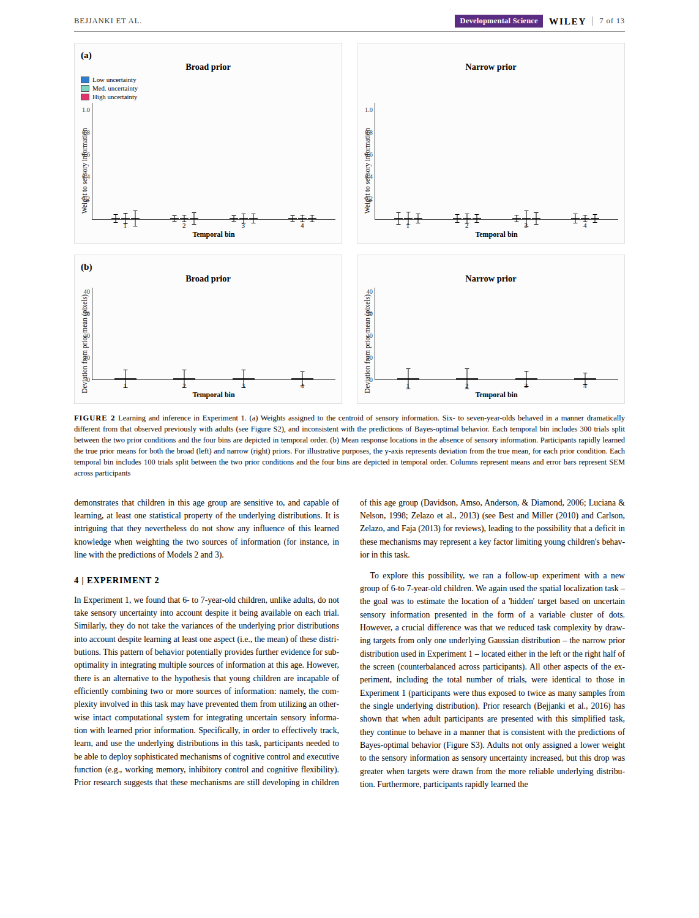Bejjanki et al.
Developmental Science WILEY 7 of 13
(a)
Broad prior
Low uncertainty
Med. uncertainty
High uncertainty
Weight to sensory information
1.0 0.8 0.6 0.4 0.2
1234
Temporal bin
Narrow prior
Low uncertainty
Med. uncertainty
High uncertainty
Weight to sensory information
1.0 0.8 0.6 0.4 0.2
1234
Temporal bin
(b)
Broad prior
Deviation from prior mean (pixels)
40 30 20 10 0
1234
Temporal bin
Narrow prior
Deviation from prior mean (pixels)
40 30 20 10 0
1234
Temporal bin
FIGURE 2 Learning and inference in Experiment 1. (a) Weights assigned to the centroid of sensory information. Six- to seven-year-olds behaved in a manner dramatically different from that observed previously with adults (see Figure S2), and inconsistent with the predictions of Bayes-optimal behavior. Each temporal bin includes 300 trials split between the two prior conditions and the four bins are depicted in temporal order. (b) Mean response locations in the absence of sensory information. Participants rapidly learned the true prior means for both the broad (left) and narrow (right) priors. For illustrative purposes, the y-axis represents deviation from the true mean, for each prior condition. Each temporal bin includes 100 trials split between the two prior conditions and the four bins are depicted in temporal order. Columns represent means and error bars represent SEM across participants
demonstrates that children in this age group are sensitive to, and capable of learning, at least one statistical property of the underlying distributions. It is intriguing that they nevertheless do not show any influence of this learned knowledge when weighting the two sources of information (for instance, in line with the predictions of Models 2 and 3).
4 | EXPERIMENT 2
In Experiment 1, we found that 6- to 7-year-old children, unlike adults, do not take sensory uncertainty into account despite it being available on each trial. Similarly, they do not take the variances of the underlying prior distributions into account despite learning at least one aspect (i.e., the mean) of these distributions. This pattern of behavior potentially provides further evidence for sub-optimality in integrating multiple sources of information at this age. However, there is an alternative to the hypothesis that young children are incapable of efficiently combining two or more sources of information: namely, the complexity involved in this task may have prevented them from utilizing an otherwise intact computational system for integrating uncertain sensory information with learned prior information. Specifically, in order to effectively track, learn, and use the underlying distributions in this task, participants needed to be able to deploy sophisticated mechanisms of cognitive control and executive function (e.g., working memory, inhibitory control and cognitive flexibility). Prior research suggests that these mechanisms are still developing in children of this age group (Davidson, Amso, Anderson, & Diamond, 2006; Luciana & Nelson, 1998; Zelazo et al., 2013) (see Best and Miller (2010) and Carlson, Zelazo, and Faja (2013) for reviews), leading to the possibility that a deficit in these mechanisms may represent a key factor limiting young children's behavior in this task.
To explore this possibility, we ran a follow-up experiment with a new group of 6-to 7-year-old children. We again used the spatial localization task – the goal was to estimate the location of a 'hidden' target based on uncertain sensory information presented in the form of a variable cluster of dots. However, a crucial difference was that we reduced task complexity by drawing targets from only one underlying Gaussian distribution – the narrow prior distribution used in Experiment 1 – located either in the left or the right half of the screen (counterbalanced across participants). All other aspects of the experiment, including the total number of trials, were identical to those in Experiment 1 (participants were thus exposed to twice as many samples from the single underlying distribution). Prior research (Bejjanki et al., 2016) has shown that when adult participants are presented with this simplified task, they continue to behave in a manner that is consistent with the predictions of Bayes-optimal behavior (Figure S3). Adults not only assigned a lower weight to the sensory information as sensory uncertainty increased, but this drop was greater when targets were drawn from the more reliable underlying distribution. Furthermore, participants rapidly learned the